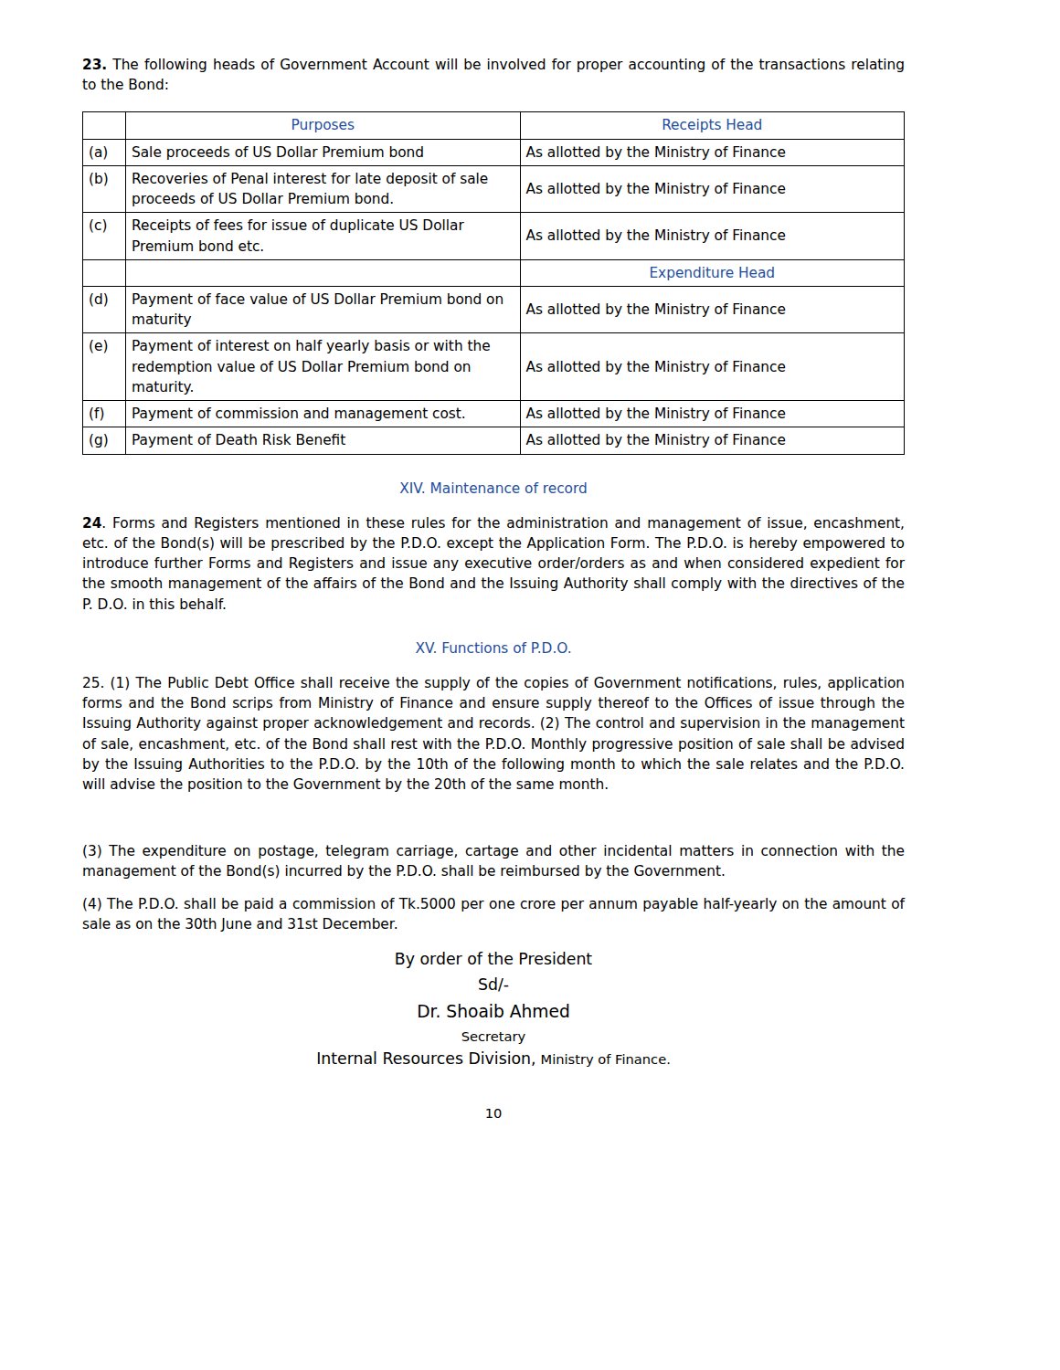23. The following heads of Government Account will be involved for proper accounting of the transactions relating to the Bond:
| | Purposes | Receipts Head |
| (a) | Sale proceeds of US Dollar Premium bond | As allotted by the Ministry of Finance |
| (b) | Recoveries of Penal interest for late deposit of sale proceeds of US Dollar Premium bond. | As allotted by the Ministry of Finance |
| (c) | Receipts of fees for issue of duplicate US Dollar Premium bond etc. | As allotted by the Ministry of Finance |
| | | Expenditure Head |
| (d) | Payment of face value of US Dollar Premium bond on maturity | As allotted by the Ministry of Finance |
| (e) | Payment of interest on half yearly basis or with the redemption value of US Dollar Premium bond on maturity. | As allotted by the Ministry of Finance |
| (f) | Payment of commission and management cost. | As allotted by the Ministry of Finance |
| (g) | Payment of Death Risk Benefit | As allotted by the Ministry of Finance |
XIV. Maintenance of record
24. Forms and Registers mentioned in these rules for the administration and management of issue, encashment, etc. of the Bond(s) will be prescribed by the P.D.O. except the Application Form. The P.D.O. is hereby empowered to introduce further Forms and Registers and issue any executive order/orders as and when considered expedient for the smooth management of the affairs of the Bond and the Issuing Authority shall comply with the directives of the P. D.O. in this behalf.
XV. Functions of P.D.O.
25. (1) The Public Debt Office shall receive the supply of the copies of Government notifications, rules, application forms and the Bond scrips from Ministry of Finance and ensure supply thereof to the Offices of issue through the Issuing Authority against proper acknowledgement and records. (2) The control and supervision in the management of sale, encashment, etc. of the Bond shall rest with the P.D.O. Monthly progressive position of sale shall be advised by the Issuing Authorities to the P.D.O. by the 10th of the following month to which the sale relates and the P.D.O. will advise the position to the Government by the 20th of the same month.
(3) The expenditure on postage, telegram carriage, cartage and other incidental matters in connection with the management of the Bond(s) incurred by the P.D.O. shall be reimbursed by the Government.
(4) The P.D.O. shall be paid a commission of Tk.5000 per one crore per annum payable half-yearly on the amount of sale as on the 30th June and 31st December.
By order of the President
Sd/-
Dr. Shoaib Ahmed
Secretary
Internal Resources Division, Ministry of Finance.
10